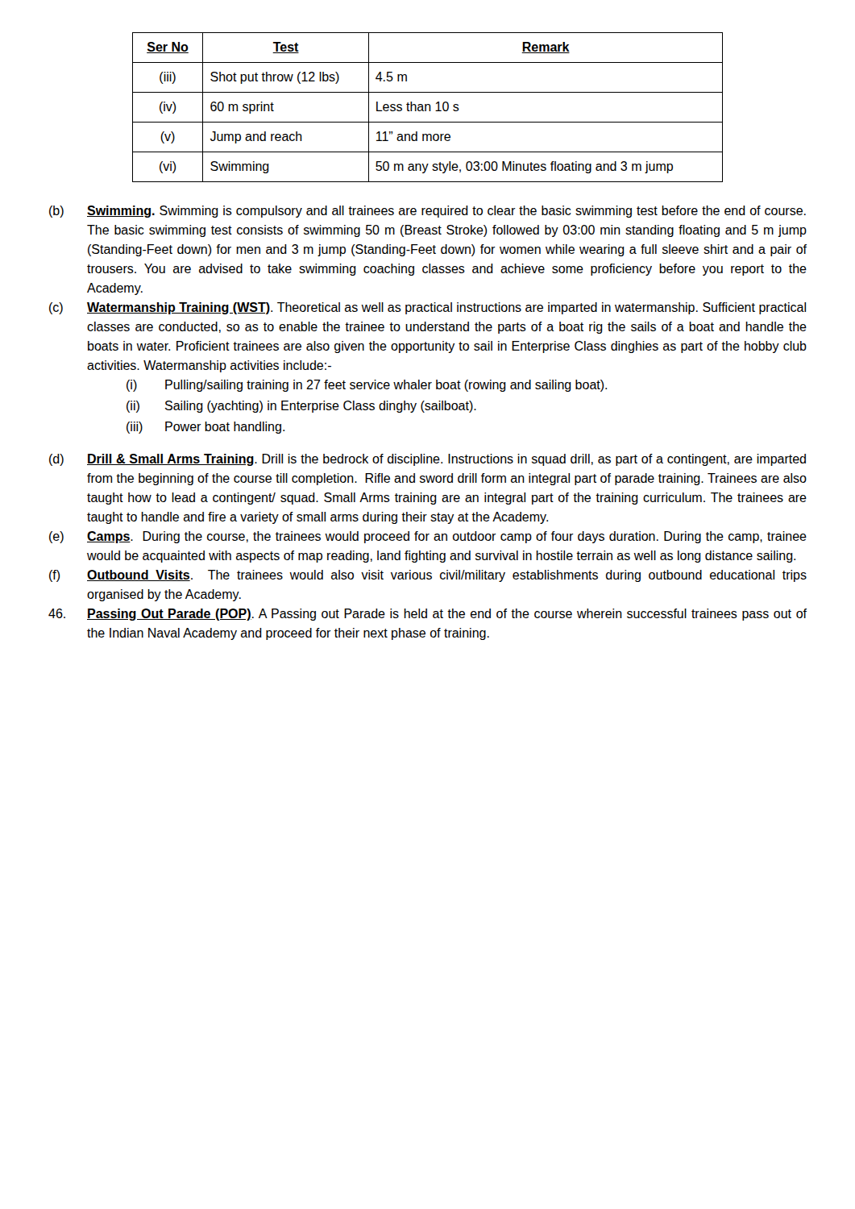| Ser No | Test | Remark |
| --- | --- | --- |
| (iii) | Shot put throw (12 lbs) | 4.5 m |
| (iv) | 60 m sprint | Less than 10 s |
| (v) | Jump and reach | 11” and more |
| (vi) | Swimming | 50 m any style, 03:00 Minutes floating and 3 m jump |
(b) Swimming. Swimming is compulsory and all trainees are required to clear the basic swimming test before the end of course. The basic swimming test consists of swimming 50 m (Breast Stroke) followed by 03:00 min standing floating and 5 m jump (Standing-Feet down) for men and 3 m jump (Standing-Feet down) for women while wearing a full sleeve shirt and a pair of trousers. You are advised to take swimming coaching classes and achieve some proficiency before you report to the Academy.
(c) Watermanship Training (WST). Theoretical as well as practical instructions are imparted in watermanship. Sufficient practical classes are conducted, so as to enable the trainee to understand the parts of a boat rig the sails of a boat and handle the boats in water. Proficient trainees are also given the opportunity to sail in Enterprise Class dinghies as part of the hobby club activities. Watermanship activities include:-
(i) Pulling/sailing training in 27 feet service whaler boat (rowing and sailing boat).
(ii) Sailing (yachting) in Enterprise Class dinghy (sailboat).
(iii) Power boat handling.
(d) Drill & Small Arms Training. Drill is the bedrock of discipline. Instructions in squad drill, as part of a contingent, are imparted from the beginning of the course till completion. Rifle and sword drill form an integral part of parade training. Trainees are also taught how to lead a contingent/ squad. Small Arms training are an integral part of the training curriculum. The trainees are taught to handle and fire a variety of small arms during their stay at the Academy.
(e) Camps. During the course, the trainees would proceed for an outdoor camp of four days duration. During the camp, trainee would be acquainted with aspects of map reading, land fighting and survival in hostile terrain as well as long distance sailing.
(f) Outbound Visits. The trainees would also visit various civil/military establishments during outbound educational trips organised by the Academy.
46. Passing Out Parade (POP). A Passing out Parade is held at the end of the course wherein successful trainees pass out of the Indian Naval Academy and proceed for their next phase of training.